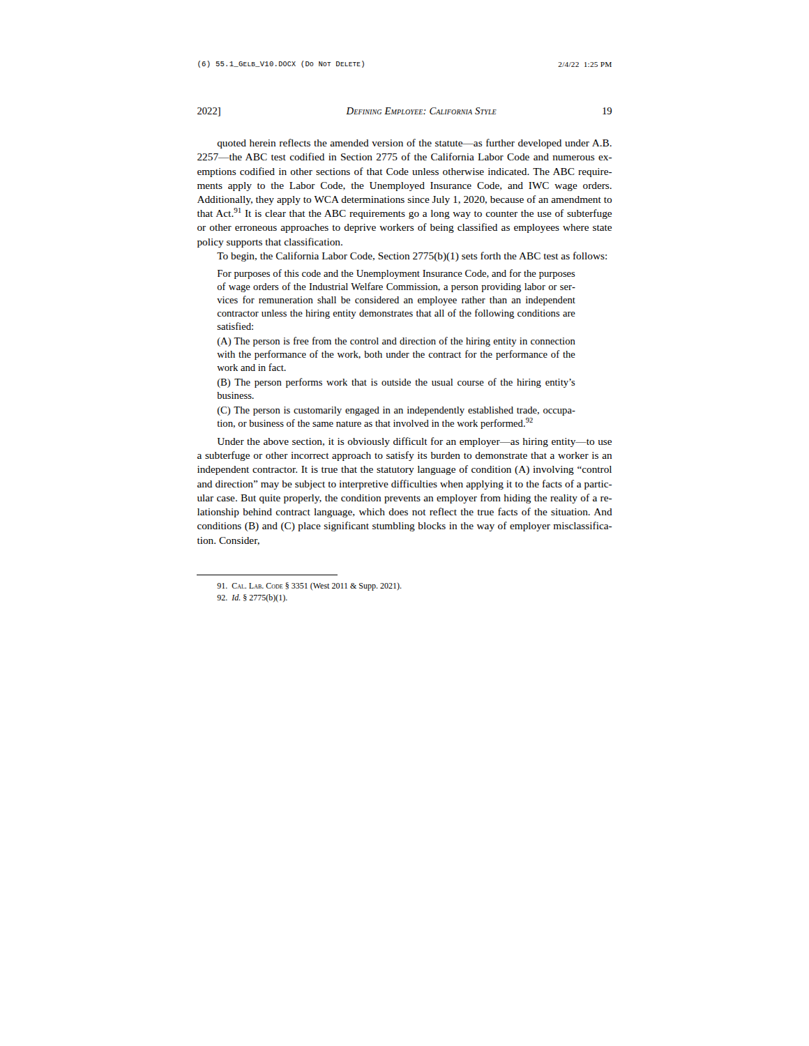(6) 55.1_GELB_V10.DOCX (DO NOT DELETE) 2/4/22 1:25 PM
2022] Defining Employee: California Style 19
quoted herein reflects the amended version of the statute—as further developed under A.B. 2257—the ABC test codified in Section 2775 of the California Labor Code and numerous exemptions codified in other sections of that Code unless otherwise indicated. The ABC requirements apply to the Labor Code, the Unemployed Insurance Code, and IWC wage orders. Additionally, they apply to WCA determinations since July 1, 2020, because of an amendment to that Act.91 It is clear that the ABC requirements go a long way to counter the use of subterfuge or other erroneous approaches to deprive workers of being classified as employees where state policy supports that classification.
To begin, the California Labor Code, Section 2775(b)(1) sets forth the ABC test as follows:
For purposes of this code and the Unemployment Insurance Code, and for the purposes of wage orders of the Industrial Welfare Commission, a person providing labor or services for remuneration shall be considered an employee rather than an independent contractor unless the hiring entity demonstrates that all of the following conditions are satisfied:
(A) The person is free from the control and direction of the hiring entity in connection with the performance of the work, both under the contract for the performance of the work and in fact.
(B) The person performs work that is outside the usual course of the hiring entity’s business.
(C) The person is customarily engaged in an independently established trade, occupation, or business of the same nature as that involved in the work performed.92
Under the above section, it is obviously difficult for an employer—as hiring entity—to use a subterfuge or other incorrect approach to satisfy its burden to demonstrate that a worker is an independent contractor. It is true that the statutory language of condition (A) involving “control and direction” may be subject to interpretive difficulties when applying it to the facts of a particular case. But quite properly, the condition prevents an employer from hiding the reality of a relationship behind contract language, which does not reflect the true facts of the situation. And conditions (B) and (C) place significant stumbling blocks in the way of employer misclassification. Consider,
91. Cal. Lab. Code § 3351 (West 2011 & Supp. 2021).
92. Id. § 2775(b)(1).